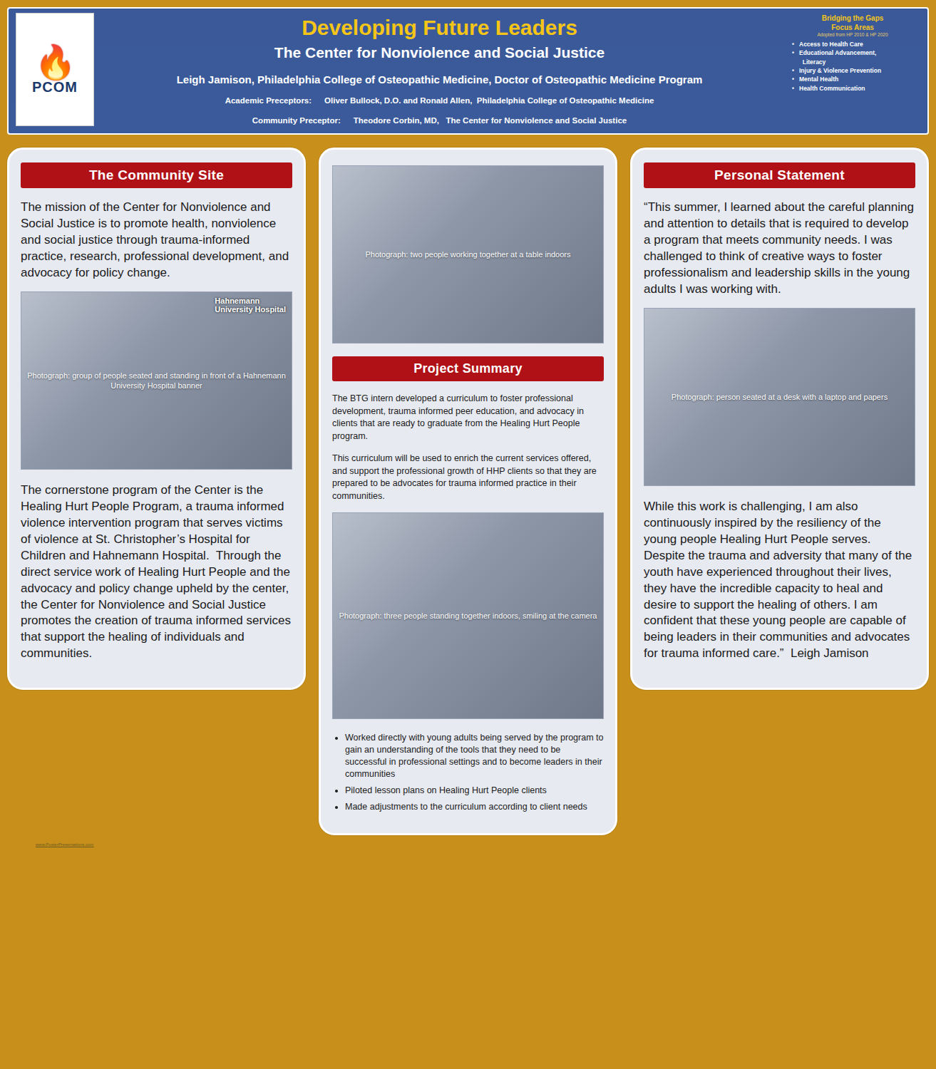🔥 PCOM
Developing Future Leaders
The Center for Nonviolence and Social Justice
Leigh Jamison, Philadelphia College of Osteopathic Medicine, Doctor of Osteopathic Medicine Program
Academic Preceptors: Oliver Bullock, D.O. and Ronald Allen, Philadelphia College of Osteopathic Medicine
Community Preceptor: Theodore Corbin, MD, The Center for Nonviolence and Social Justice
Bridging the Gaps
Focus Areas
Adopted from HP 2010 & HP 2020
Access to Health Care
Educational Advancement, Literacy
Injury & Violence Prevention
Mental Health
Health Communication
The Community Site
The mission of the Center for Nonviolence and Social Justice is to promote health, nonviolence and social justice through trauma-informed practice, research, professional development, and advocacy for policy change.
Photograph: group of people seated and standing in front of a Hahnemann University Hospital banner
Hahnemann
University Hospital
The cornerstone program of the Center is the Healing Hurt People Program, a trauma informed violence intervention program that serves victims of violence at St. Christopher’s Hospital for Children and Hahnemann Hospital. Through the direct service work of Healing Hurt People and the advocacy and policy change upheld by the center, the Center for Nonviolence and Social Justice promotes the creation of trauma informed services that support the healing of individuals and communities.
Photograph: two people working together at a table indoors
Project Summary
The BTG intern developed a curriculum to foster professional development, trauma informed peer education, and advocacy in clients that are ready to graduate from the Healing Hurt People program.
This curriculum will be used to enrich the current services offered, and support the professional growth of HHP clients so that they are prepared to be advocates for trauma informed practice in their communities.
Photograph: three people standing together indoors, smiling at the camera
Worked directly with young adults being served by the program to gain an understanding of the tools that they need to be successful in professional settings and to become leaders in their communities
Piloted lesson plans on Healing Hurt People clients
Made adjustments to the curriculum according to client needs
Personal Statement
“This summer, I learned about the careful planning and attention to details that is required to develop a program that meets community needs. I was challenged to think of creative ways to foster professionalism and leadership skills in the young adults I was working with.
Photograph: person seated at a desk with a laptop and papers
While this work is challenging, I am also continuously inspired by the resiliency of the young people Healing Hurt People serves. Despite the trauma and adversity that many of the youth have experienced throughout their lives, they have the incredible capacity to heal and desire to support the healing of others. I am confident that these young people are capable of being leaders in their communities and advocates for trauma informed care.” Leigh Jamison
www.PosterPresentations.com